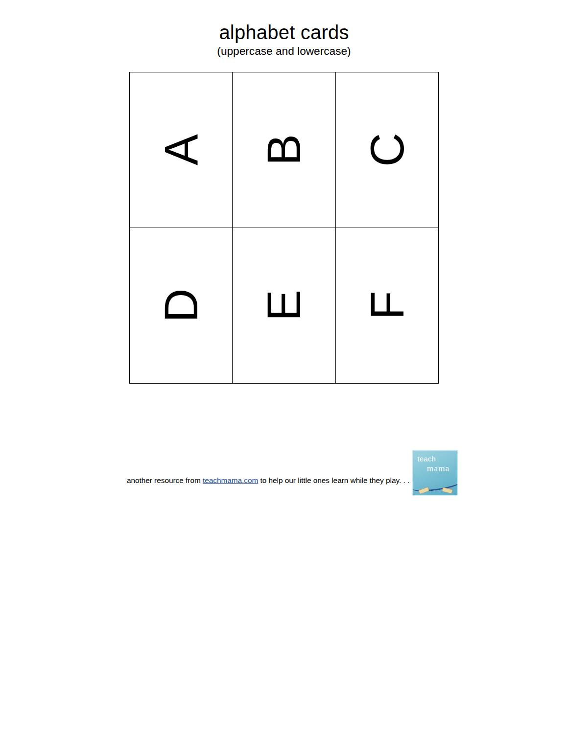alphabet cards
(uppercase and lowercase)
| A | B | C |
| D | E | F |
another resource from teachmama.com to help our little ones learn while they play. . .
teach mama